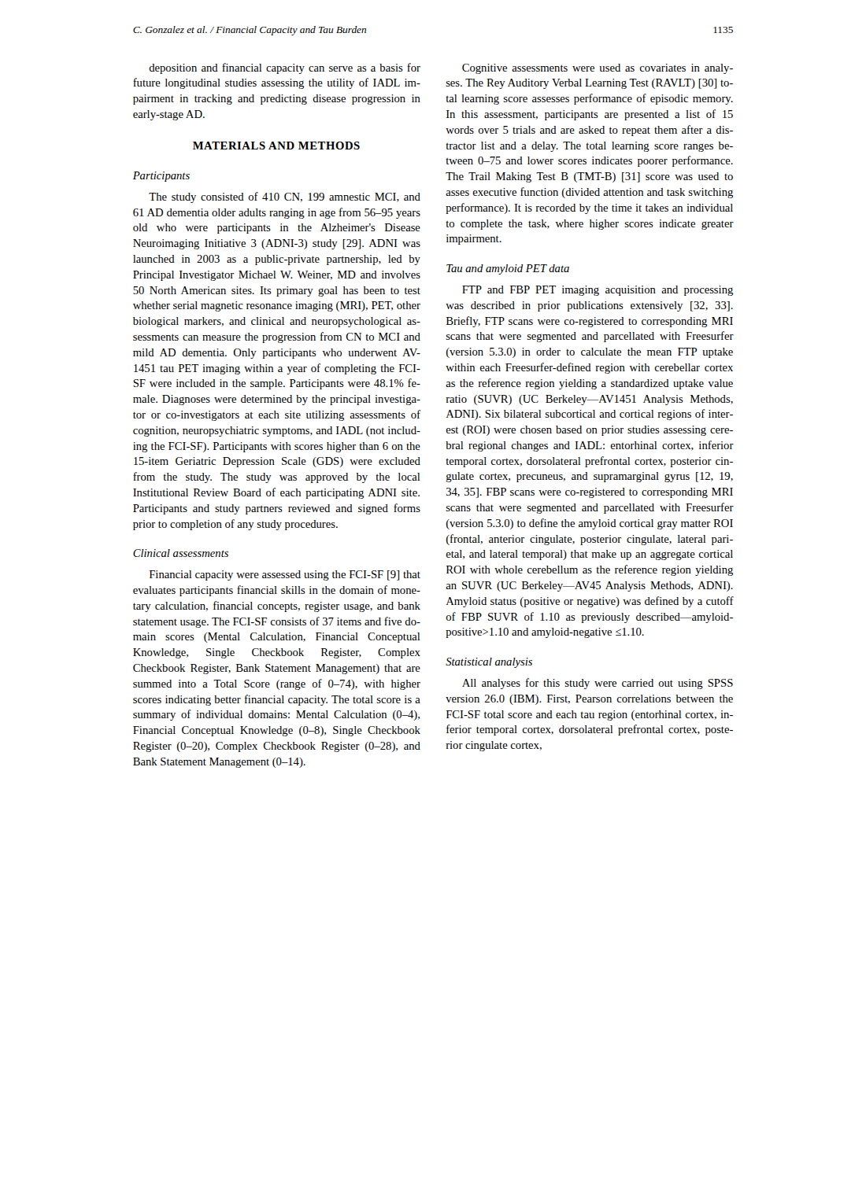C. Gonzalez et al. / Financial Capacity and Tau Burden 1135
deposition and financial capacity can serve as a basis for future longitudinal studies assessing the utility of IADL impairment in tracking and predicting disease progression in early-stage AD.
MATERIALS AND METHODS
Participants
The study consisted of 410 CN, 199 amnestic MCI, and 61 AD dementia older adults ranging in age from 56–95 years old who were participants in the Alzheimer's Disease Neuroimaging Initiative 3 (ADNI-3) study [29]. ADNI was launched in 2003 as a public-private partnership, led by Principal Investigator Michael W. Weiner, MD and involves 50 North American sites. Its primary goal has been to test whether serial magnetic resonance imaging (MRI), PET, other biological markers, and clinical and neuropsychological assessments can measure the progression from CN to MCI and mild AD dementia. Only participants who underwent AV-1451 tau PET imaging within a year of completing the FCI-SF were included in the sample. Participants were 48.1% female. Diagnoses were determined by the principal investigator or co-investigators at each site utilizing assessments of cognition, neuropsychiatric symptoms, and IADL (not including the FCI-SF). Participants with scores higher than 6 on the 15-item Geriatric Depression Scale (GDS) were excluded from the study. The study was approved by the local Institutional Review Board of each participating ADNI site. Participants and study partners reviewed and signed forms prior to completion of any study procedures.
Clinical assessments
Financial capacity were assessed using the FCI-SF [9] that evaluates participants financial skills in the domain of monetary calculation, financial concepts, register usage, and bank statement usage. The FCI-SF consists of 37 items and five domain scores (Mental Calculation, Financial Conceptual Knowledge, Single Checkbook Register, Complex Checkbook Register, Bank Statement Management) that are summed into a Total Score (range of 0–74), with higher scores indicating better financial capacity. The total score is a summary of individual domains: Mental Calculation (0–4), Financial Conceptual Knowledge (0–8), Single Checkbook Register (0–20), Complex Checkbook Register (0–28), and Bank Statement Management (0–14).
Cognitive assessments were used as covariates in analyses. The Rey Auditory Verbal Learning Test (RAVLT) [30] total learning score assesses performance of episodic memory. In this assessment, participants are presented a list of 15 words over 5 trials and are asked to repeat them after a distractor list and a delay. The total learning score ranges between 0–75 and lower scores indicates poorer performance. The Trail Making Test B (TMT-B) [31] score was used to asses executive function (divided attention and task switching performance). It is recorded by the time it takes an individual to complete the task, where higher scores indicate greater impairment.
Tau and amyloid PET data
FTP and FBP PET imaging acquisition and processing was described in prior publications extensively [32, 33]. Briefly, FTP scans were co-registered to corresponding MRI scans that were segmented and parcellated with Freesurfer (version 5.3.0) in order to calculate the mean FTP uptake within each Freesurfer-defined region with cerebellar cortex as the reference region yielding a standardized uptake value ratio (SUVR) (UC Berkeley—AV1451 Analysis Methods, ADNI). Six bilateral subcortical and cortical regions of interest (ROI) were chosen based on prior studies assessing cerebral regional changes and IADL: entorhinal cortex, inferior temporal cortex, dorsolateral prefrontal cortex, posterior cingulate cortex, precuneus, and supramarginal gyrus [12, 19, 34, 35]. FBP scans were co-registered to corresponding MRI scans that were segmented and parcellated with Freesurfer (version 5.3.0) to define the amyloid cortical gray matter ROI (frontal, anterior cingulate, posterior cingulate, lateral parietal, and lateral temporal) that make up an aggregate cortical ROI with whole cerebellum as the reference region yielding an SUVR (UC Berkeley—AV45 Analysis Methods, ADNI). Amyloid status (positive or negative) was defined by a cutoff of FBP SUVR of 1.10 as previously described—amyloid-positive>1.10 and amyloid-negative ≤1.10.
Statistical analysis
All analyses for this study were carried out using SPSS version 26.0 (IBM). First, Pearson correlations between the FCI-SF total score and each tau region (entorhinal cortex, inferior temporal cortex, dorsolateral prefrontal cortex, posterior cingulate cortex,